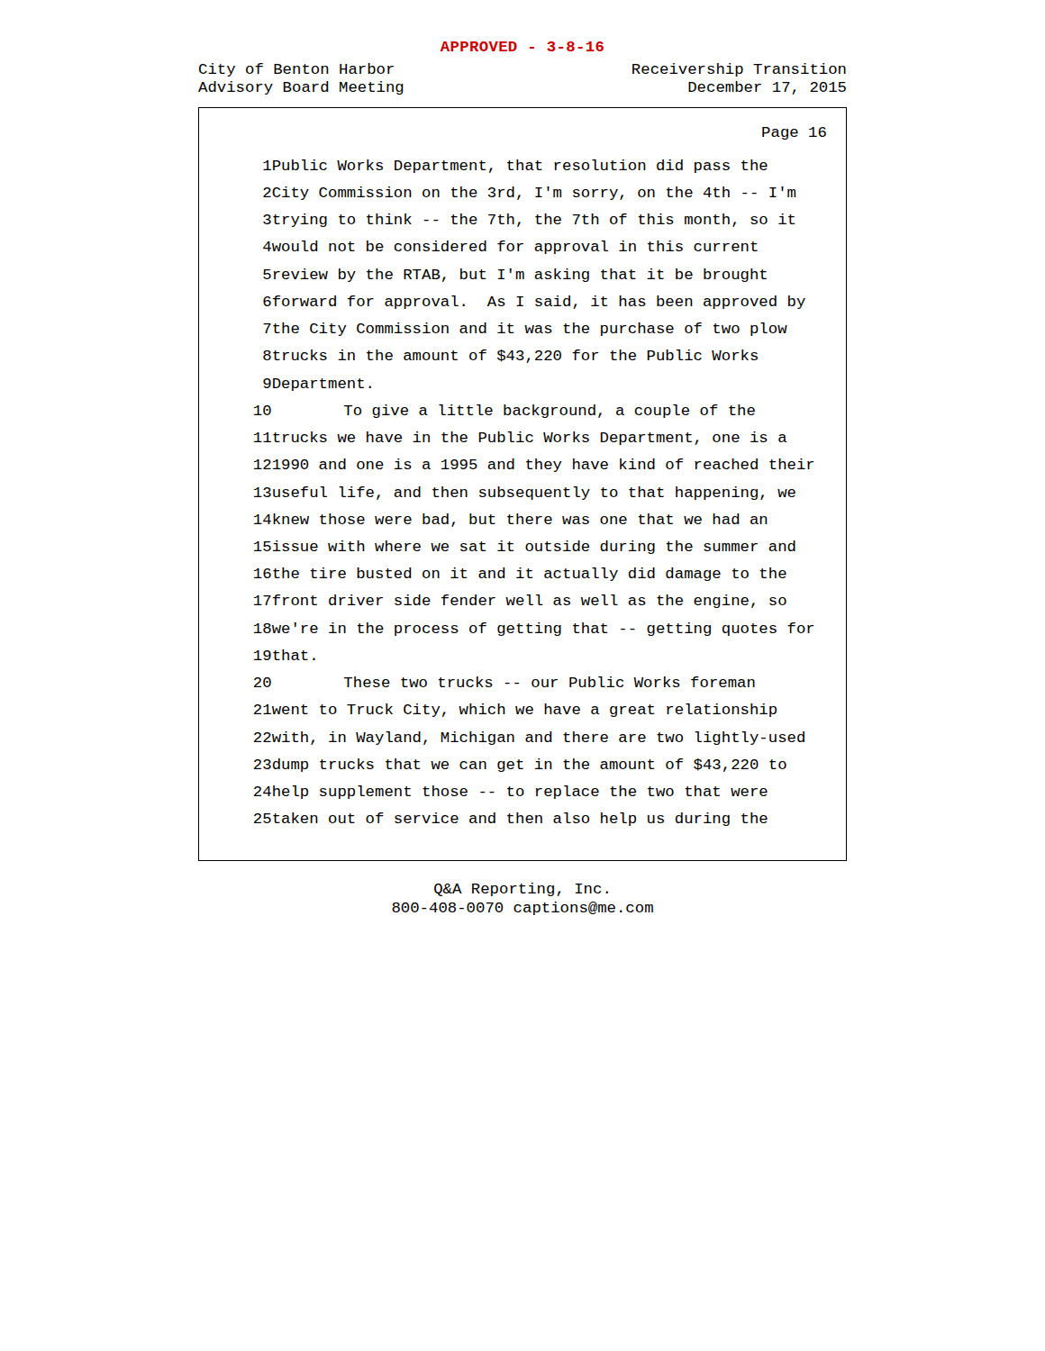APPROVED - 3-8-16
| City of Benton Harbor | Receivership Transition |
| Advisory Board Meeting | December 17, 2015 |
Page 16
| 1 | Public Works Department, that resolution did pass the |
| 2 | City Commission on the 3rd, I'm sorry, on the 4th -- I'm |
| 3 | trying to think -- the 7th, the 7th of this month, so it |
| 4 | would not be considered for approval in this current |
| 5 | review by the RTAB, but I'm asking that it be brought |
| 6 | forward for approval. As I said, it has been approved by |
| 7 | the City Commission and it was the purchase of two plow |
| 8 | trucks in the amount of $43,220 for the Public Works |
| 9 | Department. |
| 10 | To give a little background, a couple of the |
| 11 | trucks we have in the Public Works Department, one is a |
| 12 | 1990 and one is a 1995 and they have kind of reached their |
| 13 | useful life, and then subsequently to that happening, we |
| 14 | knew those were bad, but there was one that we had an |
| 15 | issue with where we sat it outside during the summer and |
| 16 | the tire busted on it and it actually did damage to the |
| 17 | front driver side fender well as well as the engine, so |
| 18 | we're in the process of getting that -- getting quotes for |
| 19 | that. |
| 20 | These two trucks -- our Public Works foreman |
| 21 | went to Truck City, which we have a great relationship |
| 22 | with, in Wayland, Michigan and there are two lightly-used |
| 23 | dump trucks that we can get in the amount of $43,220 to |
| 24 | help supplement those -- to replace the two that were |
| 25 | taken out of service and then also help us during the |
Q&A Reporting, Inc.
800-408-0070 captions@me.com